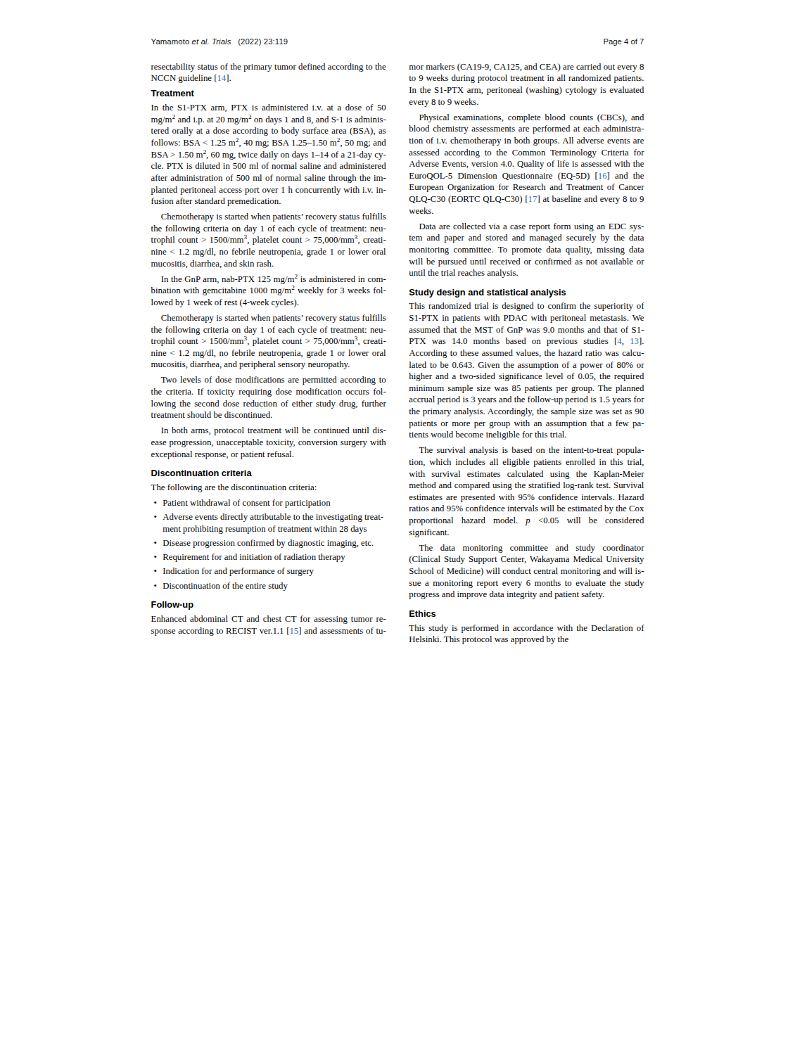Yamamoto et al. Trials (2022) 23:119
Page 4 of 7
resectability status of the primary tumor defined according to the NCCN guideline [14].
Treatment
In the S1-PTX arm, PTX is administered i.v. at a dose of 50 mg/m2 and i.p. at 20 mg/m2 on days 1 and 8, and S-1 is administered orally at a dose according to body surface area (BSA), as follows: BSA < 1.25 m2, 40 mg; BSA 1.25–1.50 m2, 50 mg; and BSA > 1.50 m2, 60 mg, twice daily on days 1–14 of a 21-day cycle. PTX is diluted in 500 ml of normal saline and administered after administration of 500 ml of normal saline through the implanted peritoneal access port over 1 h concurrently with i.v. infusion after standard premedication.
Chemotherapy is started when patients’ recovery status fulfills the following criteria on day 1 of each cycle of treatment: neutrophil count > 1500/mm3, platelet count > 75,000/mm3, creatinine < 1.2 mg/dl, no febrile neutropenia, grade 1 or lower oral mucositis, diarrhea, and skin rash.
In the GnP arm, nab-PTX 125 mg/m2 is administered in combination with gemcitabine 1000 mg/m2 weekly for 3 weeks followed by 1 week of rest (4-week cycles).
Chemotherapy is started when patients’ recovery status fulfills the following criteria on day 1 of each cycle of treatment: neutrophil count > 1500/mm3, platelet count > 75,000/mm3, creatinine < 1.2 mg/dl, no febrile neutropenia, grade 1 or lower oral mucositis, diarrhea, and peripheral sensory neuropathy.
Two levels of dose modifications are permitted according to the criteria. If toxicity requiring dose modification occurs following the second dose reduction of either study drug, further treatment should be discontinued.
In both arms, protocol treatment will be continued until disease progression, unacceptable toxicity, conversion surgery with exceptional response, or patient refusal.
Discontinuation criteria
The following are the discontinuation criteria:
Patient withdrawal of consent for participation
Adverse events directly attributable to the investigating treatment prohibiting resumption of treatment within 28 days
Disease progression confirmed by diagnostic imaging, etc.
Requirement for and initiation of radiation therapy
Indication for and performance of surgery
Discontinuation of the entire study
Follow-up
Enhanced abdominal CT and chest CT for assessing tumor response according to RECIST ver.1.1 [15] and assessments of tumor markers (CA19-9, CA125, and CEA) are carried out every 8 to 9 weeks during protocol treatment in all randomized patients. In the S1-PTX arm, peritoneal (washing) cytology is evaluated every 8 to 9 weeks.
Physical examinations, complete blood counts (CBCs), and blood chemistry assessments are performed at each administration of i.v. chemotherapy in both groups. All adverse events are assessed according to the Common Terminology Criteria for Adverse Events, version 4.0. Quality of life is assessed with the EuroQOL-5 Dimension Questionnaire (EQ-5D) [16] and the European Organization for Research and Treatment of Cancer QLQ-C30 (EORTC QLQ-C30) [17] at baseline and every 8 to 9 weeks.
Data are collected via a case report form using an EDC system and paper and stored and managed securely by the data monitoring committee. To promote data quality, missing data will be pursued until received or confirmed as not available or until the trial reaches analysis.
Study design and statistical analysis
This randomized trial is designed to confirm the superiority of S1-PTX in patients with PDAC with peritoneal metastasis. We assumed that the MST of GnP was 9.0 months and that of S1-PTX was 14.0 months based on previous studies [4, 13]. According to these assumed values, the hazard ratio was calculated to be 0.643. Given the assumption of a power of 80% or higher and a two-sided significance level of 0.05, the required minimum sample size was 85 patients per group. The planned accrual period is 3 years and the follow-up period is 1.5 years for the primary analysis. Accordingly, the sample size was set as 90 patients or more per group with an assumption that a few patients would become ineligible for this trial.
The survival analysis is based on the intent-to-treat population, which includes all eligible patients enrolled in this trial, with survival estimates calculated using the Kaplan-Meier method and compared using the stratified log-rank test. Survival estimates are presented with 95% confidence intervals. Hazard ratios and 95% confidence intervals will be estimated by the Cox proportional hazard model. p <0.05 will be considered significant.
The data monitoring committee and study coordinator (Clinical Study Support Center, Wakayama Medical University School of Medicine) will conduct central monitoring and will issue a monitoring report every 6 months to evaluate the study progress and improve data integrity and patient safety.
Ethics
This study is performed in accordance with the Declaration of Helsinki. This protocol was approved by the